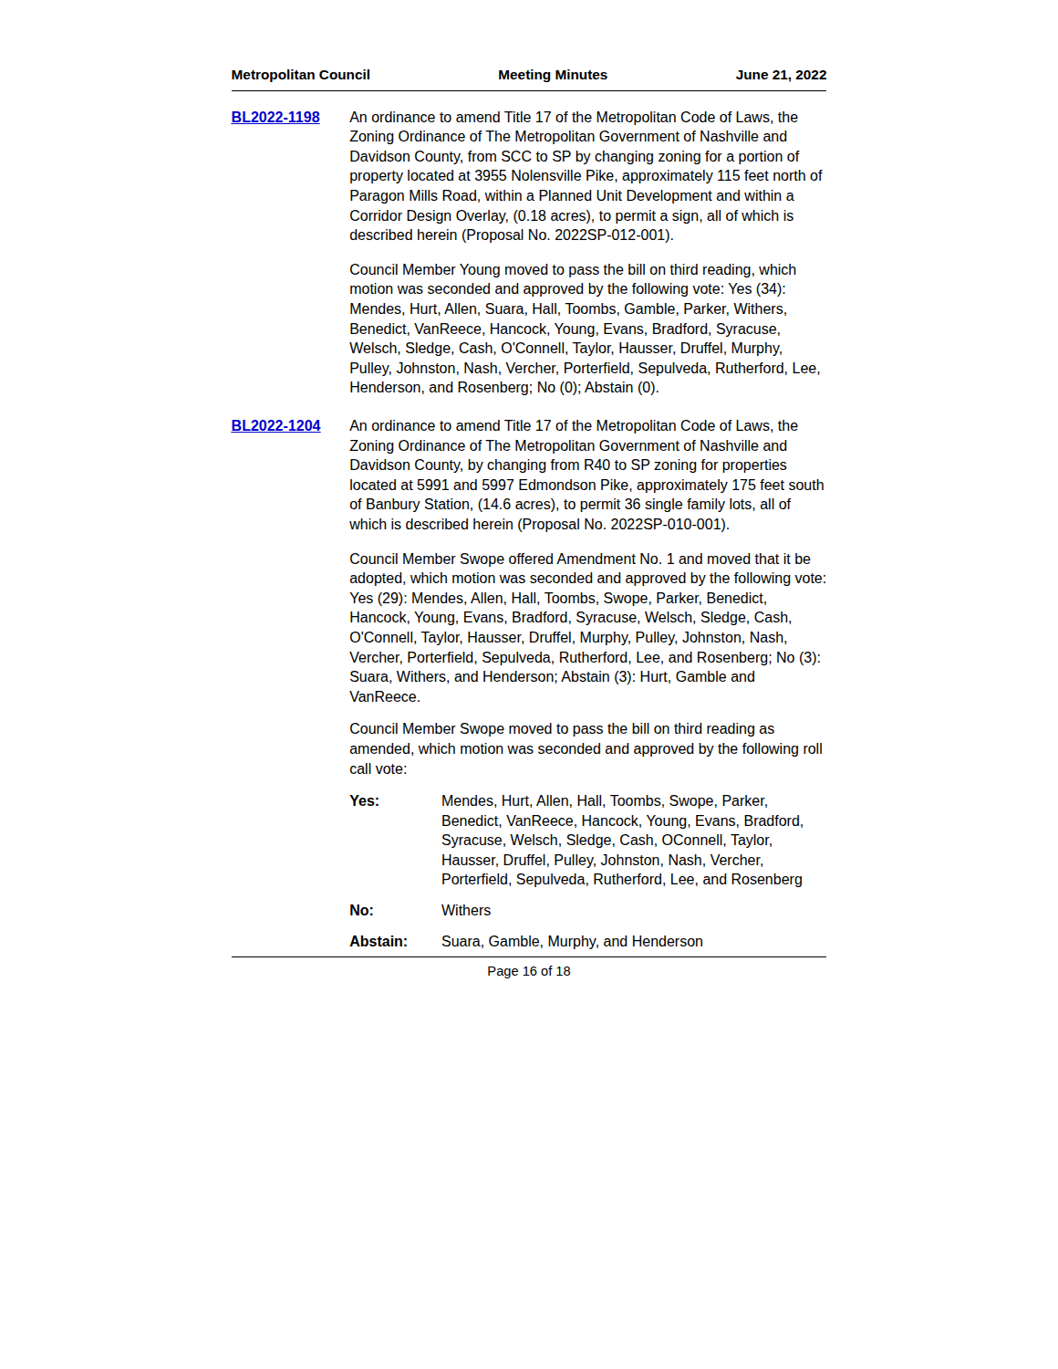Metropolitan Council
Meeting Minutes
June 21, 2022
BL2022-1198
An ordinance to amend Title 17 of the Metropolitan Code of Laws, the Zoning Ordinance of The Metropolitan Government of Nashville and Davidson County, from SCC to SP by changing zoning for a portion of property located at 3955 Nolensville Pike, approximately 115 feet north of Paragon Mills Road, within a Planned Unit Development and within a Corridor Design Overlay, (0.18 acres), to permit a sign, all of which is described herein (Proposal No. 2022SP-012-001).
Council Member Young moved to pass the bill on third reading, which motion was seconded and approved by the following vote: Yes (34): Mendes, Hurt, Allen, Suara, Hall, Toombs, Gamble, Parker, Withers, Benedict, VanReece, Hancock, Young, Evans, Bradford, Syracuse, Welsch, Sledge, Cash, O'Connell, Taylor, Hausser, Druffel, Murphy, Pulley, Johnston, Nash, Vercher, Porterfield, Sepulveda, Rutherford, Lee, Henderson, and Rosenberg; No (0); Abstain (0).
BL2022-1204
An ordinance to amend Title 17 of the Metropolitan Code of Laws, the Zoning Ordinance of The Metropolitan Government of Nashville and Davidson County, by changing from R40 to SP zoning for properties located at 5991 and 5997 Edmondson Pike, approximately 175 feet south of Banbury Station, (14.6 acres), to permit 36 single family lots, all of which is described herein (Proposal No. 2022SP-010-001).
Council Member Swope offered Amendment No. 1 and moved that it be adopted, which motion was seconded and approved by the following vote: Yes (29): Mendes, Allen, Hall, Toombs, Swope, Parker, Benedict, Hancock, Young, Evans, Bradford, Syracuse, Welsch, Sledge, Cash, O'Connell, Taylor, Hausser, Druffel, Murphy, Pulley, Johnston, Nash, Vercher, Porterfield, Sepulveda, Rutherford, Lee, and Rosenberg; No (3): Suara, Withers, and Henderson; Abstain (3): Hurt, Gamble and VanReece.
Council Member Swope moved to pass the bill on third reading as amended, which motion was seconded and approved by the following roll call vote:
| Yes: | Mendes, Hurt, Allen, Hall, Toombs, Swope, Parker, Benedict, VanReece, Hancock, Young, Evans, Bradford, Syracuse, Welsch, Sledge, Cash, OConnell, Taylor, Hausser, Druffel, Pulley, Johnston, Nash, Vercher, Porterfield, Sepulveda, Rutherford, Lee, and Rosenberg |
| No: | Withers |
| Abstain: | Suara, Gamble, Murphy, and Henderson |
Page 16 of 18